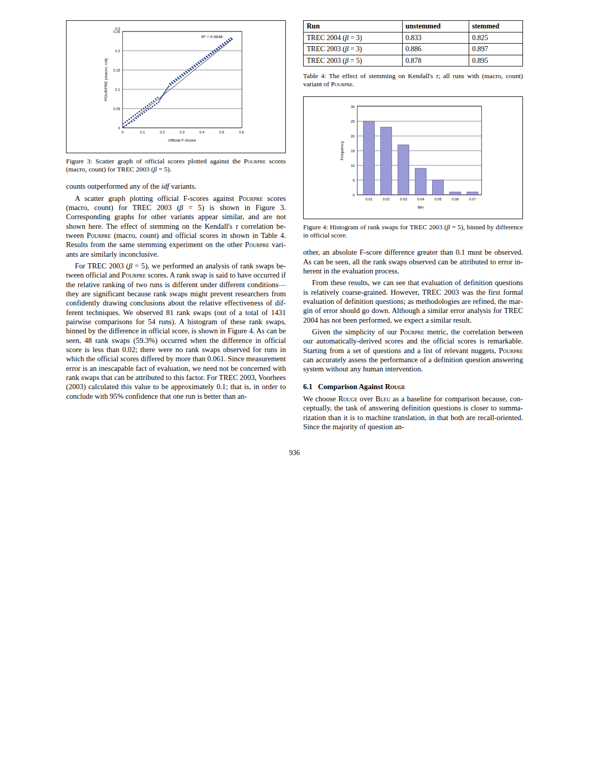0 0.05 0.1 0.15 0.2 0.25 0.3 0 0.1 0.2 0.3 0.4 0.5 0.6 Official F-Score POURPRE (macro, cnt) R² = 0.9646
Figure 3: Scatter graph of official scores plotted against the Pourpre scores (macro, count) for TREC 2003 (β = 5).
counts outperformed any of the idf variants.
A scatter graph plotting official F-scores against Pourpre scores (macro, count) for TREC 2003 (β = 5) is shown in Figure 3. Corresponding graphs for other variants appear similar, and are not shown here. The effect of stemming on the Kendall's τ correlation between Pourpre (macro, count) and official scores in shown in Table 4. Results from the same stemming experiment on the other Pourpre variants are similarly inconclusive.
For TREC 2003 (β = 5), we performed an analysis of rank swaps between official and Pourpre scores. A rank swap is said to have occurred if the relative ranking of two runs is different under different conditions—they are significant because rank swaps might prevent researchers from confidently drawing conclusions about the relative effectiveness of different techniques. We observed 81 rank swaps (out of a total of 1431 pairwise comparisons for 54 runs). A histogram of these rank swaps, binned by the difference in official score, is shown in Figure 4. As can be seen, 48 rank swaps (59.3%) occurred when the difference in official score is less than 0.02; there were no rank swaps observed for runs in which the official scores differed by more than 0.061. Since measurement error is an inescapable fact of evaluation, we need not be concerned with rank swaps that can be attributed to this factor. For TREC 2003, Voorhees (2003) calculated this value to be approximately 0.1; that is, in order to conclude with 95% confidence that one run is better than an-
| Run | unstemmed | stemmed |
| --- | --- | --- |
| TREC 2004 ( β = 3) | 0.833 | 0.825 |
| TREC 2003 ( β = 3) | 0.886 | 0.897 |
| TREC 2003 ( β = 5) | 0.878 | 0.895 |
Table 4: The effect of stemming on Kendall's τ; all runs with (macro, count) variant of Pourpre.
0 5 10 15 20 25 30 0.01 0.02 0.03 0.04 0.05 0.06 0.07 Bin Frequency
Figure 4: Histogram of rank swaps for TREC 2003 (β = 5), binned by difference in official score.
other, an absolute F-score difference greater than 0.1 must be observed. As can be seen, all the rank swaps observed can be attributed to error inherent in the evaluation process.
From these results, we can see that evaluation of definition questions is relatively coarse-grained. However, TREC 2003 was the first formal evaluation of definition questions; as methodologies are refined, the margin of error should go down. Although a similar error analysis for TREC 2004 has not been performed, we expect a similar result.
Given the simplicity of our Pourpre metric, the correlation between our automatically-derived scores and the official scores is remarkable. Starting from a set of questions and a list of relevant nuggets, Pourpre can accurately assess the performance of a definition question answering system without any human intervention.
6.1 Comparison Against Rouge
We choose Rouge over Bleu as a baseline for comparison because, conceptually, the task of answering definition questions is closer to summarization than it is to machine translation, in that both are recall-oriented. Since the majority of question an-
936